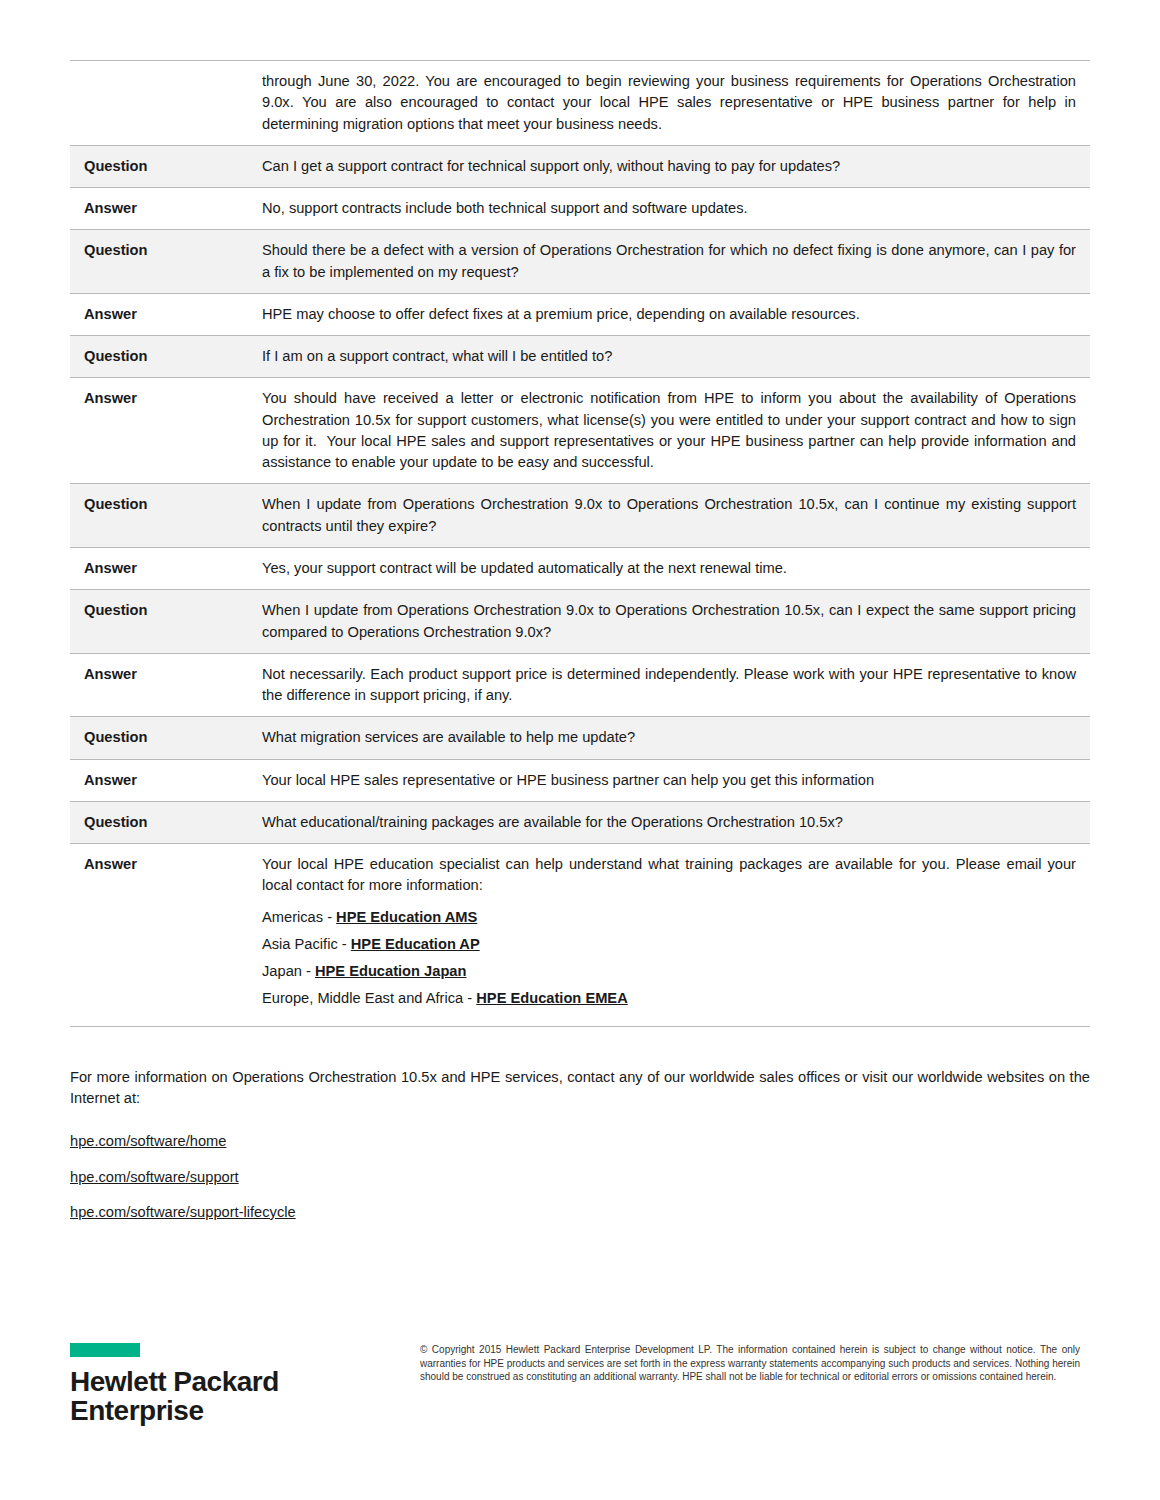| | through June 30, 2022. You are encouraged to begin reviewing your business requirements for Operations Orchestration 9.0x. You are also encouraged to contact your local HPE sales representative or HPE business partner for help in determining migration options that meet your business needs. |
| Question | Can I get a support contract for technical support only, without having to pay for updates? |
| Answer | No, support contracts include both technical support and software updates. |
| Question | Should there be a defect with a version of Operations Orchestration for which no defect fixing is done anymore, can I pay for a fix to be implemented on my request? |
| Answer | HPE may choose to offer defect fixes at a premium price, depending on available resources. |
| Question | If I am on a support contract, what will I be entitled to? |
| Answer | You should have received a letter or electronic notification from HPE to inform you about the availability of Operations Orchestration 10.5x for support customers, what license(s) you were entitled to under your support contract and how to sign up for it. Your local HPE sales and support representatives or your HPE business partner can help provide information and assistance to enable your update to be easy and successful. |
| Question | When I update from Operations Orchestration 9.0x to Operations Orchestration 10.5x, can I continue my existing support contracts until they expire? |
| Answer | Yes, your support contract will be updated automatically at the next renewal time. |
| Question | When I update from Operations Orchestration 9.0x to Operations Orchestration 10.5x, can I expect the same support pricing compared to Operations Orchestration 9.0x? |
| Answer | Not necessarily. Each product support price is determined independently. Please work with your HPE representative to know the difference in support pricing, if any. |
| Question | What migration services are available to help me update? |
| Answer | Your local HPE sales representative or HPE business partner can help you get this information |
| Question | What educational/training packages are available for the Operations Orchestration 10.5x? |
| Answer | Your local HPE education specialist can help understand what training packages are available for you. Please email your local contact for more information: Americas - HPE Education AMS Asia Pacific - HPE Education AP Japan - HPE Education Japan Europe, Middle East and Africa - HPE Education EMEA |
For more information on Operations Orchestration 10.5x and HPE services, contact any of our worldwide sales offices or visit our worldwide websites on the Internet at:
hpe.com/software/home
hpe.com/software/support
hpe.com/software/support-lifecycle
Hewlett Packard
Enterprise
© Copyright 2015 Hewlett Packard Enterprise Development LP. The information contained herein is subject to change without notice. The only warranties for HPE products and services are set forth in the express warranty statements accompanying such products and services. Nothing herein should be construed as constituting an additional warranty. HPE shall not be liable for technical or editorial errors or omissions contained herein.